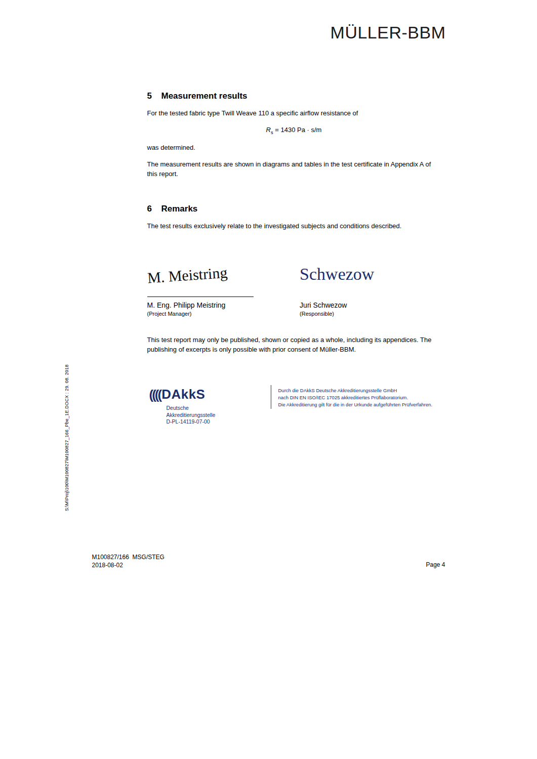MÜLLER-BBM
5 Measurement results
For the tested fabric type Twill Weave 110 a specific airflow resistance of
Rs = 1430 Pa · s/m
was determined.
The measurement results are shown in diagrams and tables in the test certificate in Appendix A of this report.
6 Remarks
The test results exclusively relate to the investigated subjects and conditions described.
| M. Meistring M. Eng. Philipp Meistring (Project Manager) | Schwezow Juri Schwezow (Responsible) |
This test report may only be published, shown or copied as a whole, including its appendices. The publishing of excerpts is only possible with prior consent of Müller-BBM.
(((( DAkkS
Deutsche
Akkreditierungsstelle
D-PL-14119-07-00
Durch die DAkkS Deutsche Akkreditierungsstelle GmbH
nach DIN EN ISO/IEC 17025 akkreditiertes Prüflaboratorium.
Die Akkreditierung gilt für die in der Urkunde aufgeführten Prüfverfahren.
S:\M\Proj\100\M100827\M100827_166_Pbe_1E.DOCX : 29. 08. 2018
| M100827/166 MSG/STEG 2018-08-02 | Page 4 |